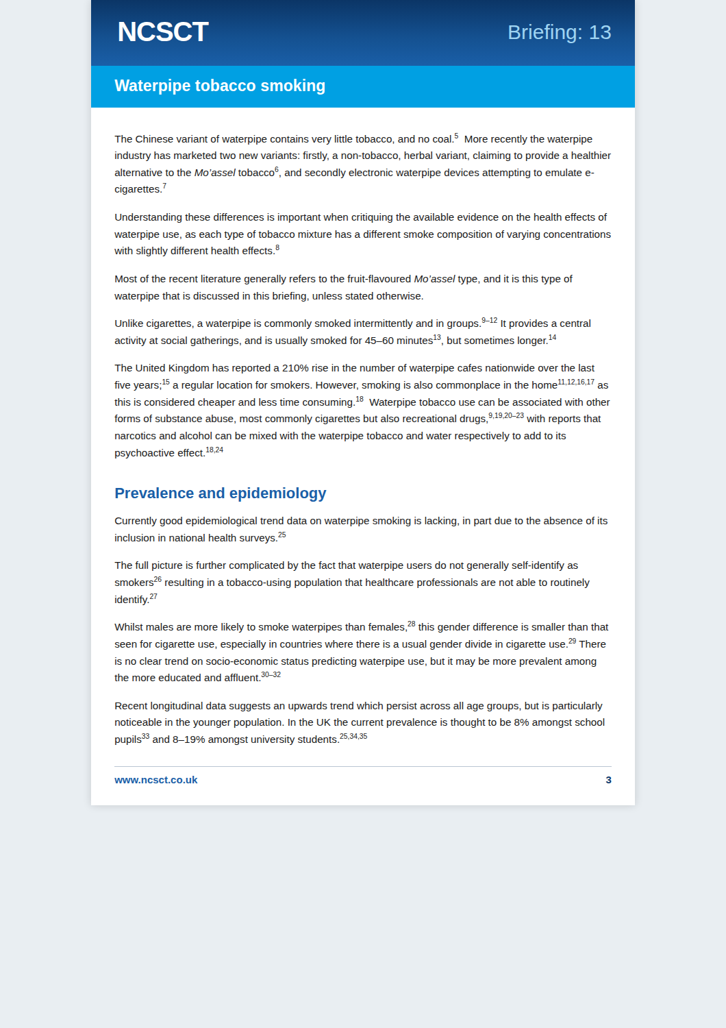NCSCT
Briefing: 13
Waterpipe tobacco smoking
The Chinese variant of waterpipe contains very little tobacco, and no coal.5 More recently the waterpipe industry has marketed two new variants: firstly, a non-tobacco, herbal variant, claiming to provide a healthier alternative to the Mo’assel tobacco6, and secondly electronic waterpipe devices attempting to emulate e-cigarettes.7
Understanding these differences is important when critiquing the available evidence on the health effects of waterpipe use, as each type of tobacco mixture has a different smoke composition of varying concentrations with slightly different health effects.8
Most of the recent literature generally refers to the fruit-flavoured Mo’assel type, and it is this type of waterpipe that is discussed in this briefing, unless stated otherwise.
Unlike cigarettes, a waterpipe is commonly smoked intermittently and in groups.9–12 It provides a central activity at social gatherings, and is usually smoked for 45–60 minutes13, but sometimes longer.14
The United Kingdom has reported a 210% rise in the number of waterpipe cafes nationwide over the last five years;15 a regular location for smokers. However, smoking is also commonplace in the home11,12,16,17 as this is considered cheaper and less time consuming.18 Waterpipe tobacco use can be associated with other forms of substance abuse, most commonly cigarettes but also recreational drugs,9,19,20–23 with reports that narcotics and alcohol can be mixed with the waterpipe tobacco and water respectively to add to its psychoactive effect.18,24
Prevalence and epidemiology
Currently good epidemiological trend data on waterpipe smoking is lacking, in part due to the absence of its inclusion in national health surveys.25
The full picture is further complicated by the fact that waterpipe users do not generally self-identify as smokers26 resulting in a tobacco-using population that healthcare professionals are not able to routinely identify.27
Whilst males are more likely to smoke waterpipes than females,28 this gender difference is smaller than that seen for cigarette use, especially in countries where there is a usual gender divide in cigarette use.29 There is no clear trend on socio-economic status predicting waterpipe use, but it may be more prevalent among the more educated and affluent.30–32
Recent longitudinal data suggests an upwards trend which persist across all age groups, but is particularly noticeable in the younger population. In the UK the current prevalence is thought to be 8% amongst school pupils33 and 8–19% amongst university students.25,34,35
www.ncsct.co.uk 3